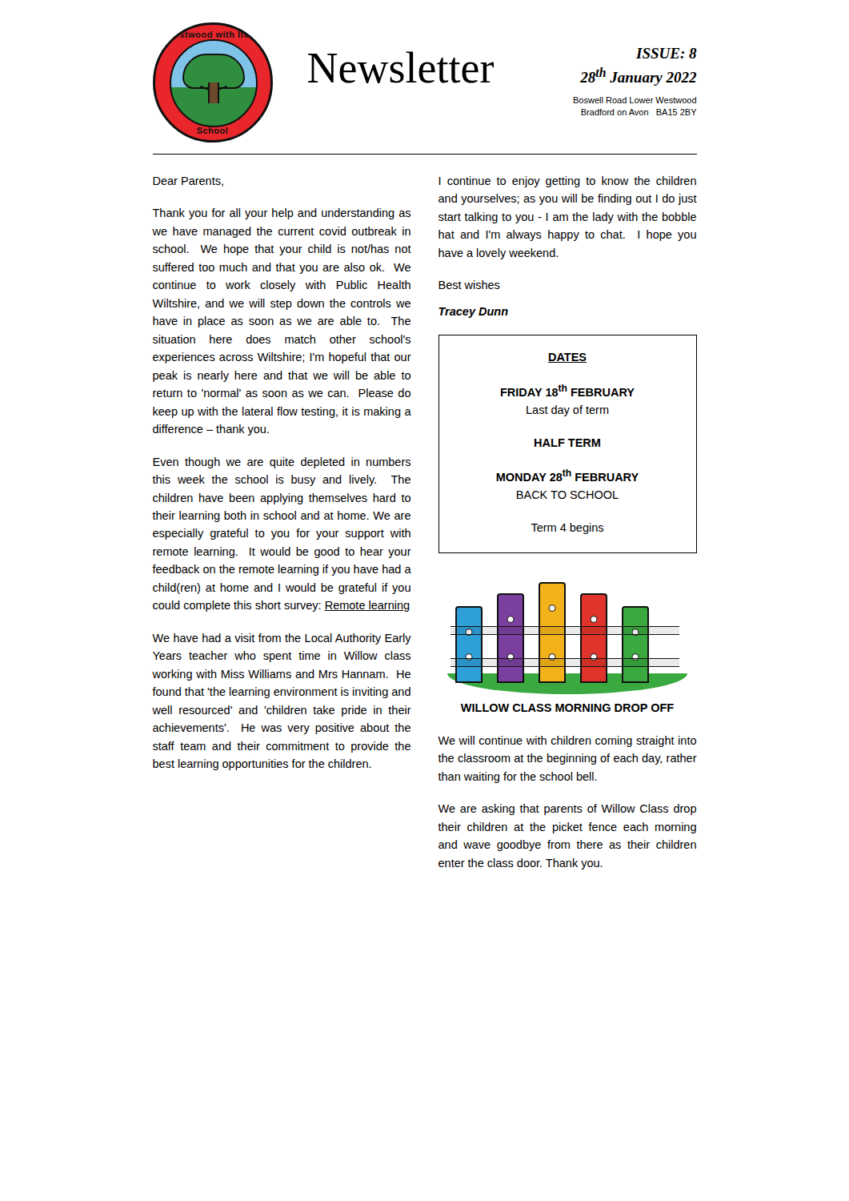Westwood with Iford
School
Newsletter
ISSUE: 8
28th January 2022
Boswell Road Lower Westwood
Bradford on Avon BA15 2BY
Dear Parents,
Thank you for all your help and understanding as we have managed the current covid outbreak in school. We hope that your child is not/has not suffered too much and that you are also ok. We continue to work closely with Public Health Wiltshire, and we will step down the controls we have in place as soon as we are able to. The situation here does match other school's experiences across Wiltshire; I'm hopeful that our peak is nearly here and that we will be able to return to 'normal' as soon as we can. Please do keep up with the lateral flow testing, it is making a difference – thank you.
Even though we are quite depleted in numbers this week the school is busy and lively. The children have been applying themselves hard to their learning both in school and at home. We are especially grateful to you for your support with remote learning. It would be good to hear your feedback on the remote learning if you have had a child(ren) at home and I would be grateful if you could complete this short survey: Remote learning
We have had a visit from the Local Authority Early Years teacher who spent time in Willow class working with Miss Williams and Mrs Hannam. He found that 'the learning environment is inviting and well resourced' and 'children take pride in their achievements'. He was very positive about the staff team and their commitment to provide the best learning opportunities for the children.
I continue to enjoy getting to know the children and yourselves; as you will be finding out I do just start talking to you - I am the lady with the bobble hat and I'm always happy to chat. I hope you have a lovely weekend.
Best wishes
Tracey Dunn
DATES
FRIDAY 18th FEBRUARY
Last day of term
HALF TERM
MONDAY 28th FEBRUARY
BACK TO SCHOOL
Term 4 begins
WILLOW CLASS MORNING DROP OFF
We will continue with children coming straight into the classroom at the beginning of each day, rather than waiting for the school bell.
We are asking that parents of Willow Class drop their children at the picket fence each morning and wave goodbye from there as their children enter the class door. Thank you.